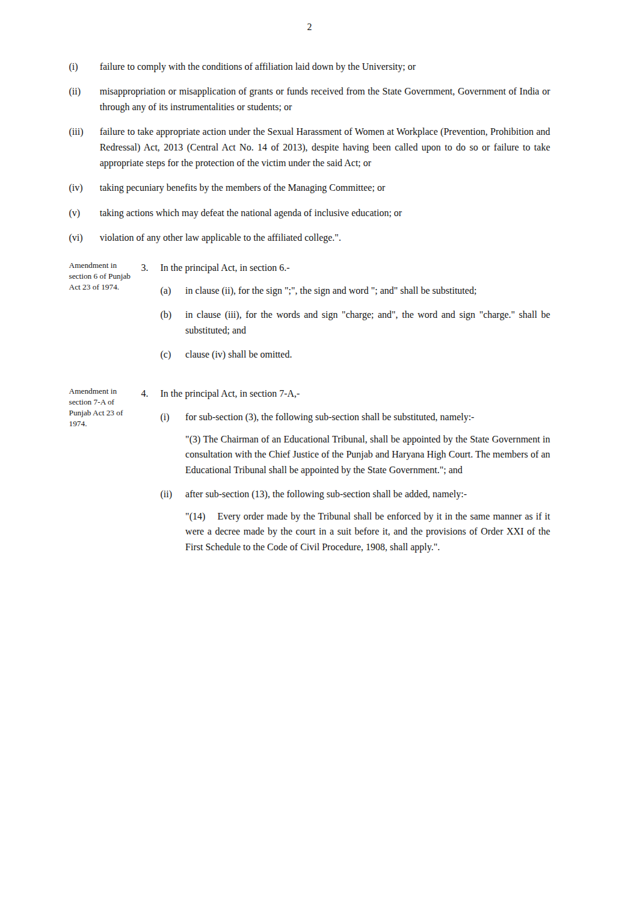2
(i) failure to comply with the conditions of affiliation laid down by the University; or
(ii) misappropriation or misapplication of grants or funds received from the State Government, Government of India or through any of its instrumentalities or students; or
(iii) failure to take appropriate action under the Sexual Harassment of Women at Workplace (Prevention, Prohibition and Redressal) Act, 2013 (Central Act No. 14 of 2013), despite having been called upon to do so or failure to take appropriate steps for the protection of the victim under the said Act; or
(iv) taking pecuniary benefits by the members of the Managing Committee; or
(v) taking actions which may defeat the national agenda of inclusive education; or
(vi) violation of any other law applicable to the affiliated college.".
Amendment in section 6 of Punjab Act 23 of 1974.
3.
In the principal Act, in section 6.-
(a) in clause (ii), for the sign ";", the sign and word "; and" shall be substituted;
(b) in clause (iii), for the words and sign "charge; and", the word and sign "charge." shall be substituted; and
(c) clause (iv) shall be omitted.
Amendment in section 7-A of Punjab Act 23 of 1974.
4.
In the principal Act, in section 7-A,-
(i) for sub-section (3), the following sub-section shall be substituted, namely:-
"(3) The Chairman of an Educational Tribunal, shall be appointed by the State Government in consultation with the Chief Justice of the Punjab and Haryana High Court. The members of an Educational Tribunal shall be appointed by the State Government."; and
(ii) after sub-section (13), the following sub-section shall be added, namely:-
"(14) Every order made by the Tribunal shall be enforced by it in the same manner as if it were a decree made by the court in a suit before it, and the provisions of Order XXI of the First Schedule to the Code of Civil Procedure, 1908, shall apply.".